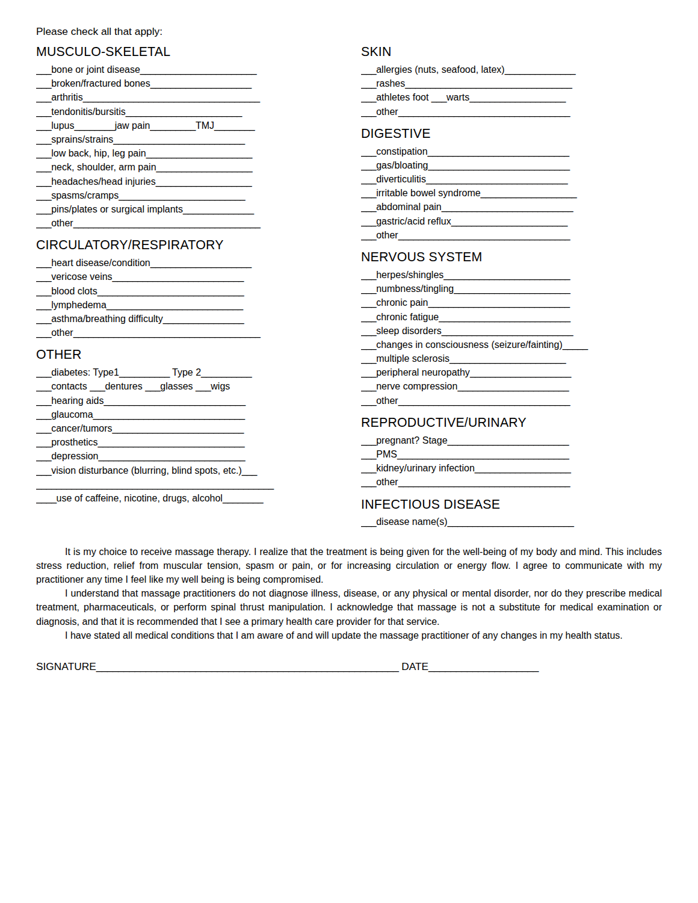Please check all that apply:
MUSCULO-SKELETAL
___bone or joint disease_______________________
___broken/fractured bones____________________
___arthritis___________________________________
___tendonitis/bursitis_______________________
___lupus________jaw pain_________TMJ________
___sprains/strains__________________________
___low back, hip, leg pain_____________________
___neck, shoulder, arm pain___________________
___headaches/head injuries___________________
___spasms/cramps_________________________
___pins/plates or surgical implants______________
___other_____________________________________
CIRCULATORY/RESPIRATORY
___heart disease/condition____________________
___vericose veins__________________________
___blood clots_____________________________
___lymphedema___________________________
___asthma/breathing difficulty________________
___other_____________________________________
OTHER
___diabetes: Type1__________ Type 2__________
___contacts ___dentures ___glasses ___wigs
___hearing aids____________________________
___glaucoma______________________________
___cancer/tumors__________________________
___prosthetics_____________________________
___depression_____________________________
___vision disturbance (blurring, blind spots, etc.)___
_______________________________________________
____use of caffeine, nicotine, drugs, alcohol________
SKIN
___allergies (nuts, seafood, latex)______________
___rashes_________________________________
___athletes foot ___warts___________________
___other__________________________________
DIGESTIVE
___constipation____________________________
___gas/bloating____________________________
___diverticulitis____________________________
___irritable bowel syndrome___________________
___abdominal pain__________________________
___gastric/acid reflux_______________________
___other__________________________________
NERVOUS SYSTEM
___herpes/shingles_________________________
___numbness/tingling_______________________
___chronic pain____________________________
___chronic fatigue__________________________
___sleep disorders__________________________
___changes in consciousness (seizure/fainting)_____
___multiple sclerosis_______________________
___peripheral neuropathy____________________
___nerve compression______________________
___other__________________________________
REPRODUCTIVE/URINARY
___pregnant? Stage________________________
___PMS__________________________________
___kidney/urinary infection___________________
___other__________________________________
INFECTIOUS DISEASE
___disease name(s)_________________________
It is my choice to receive massage therapy. I realize that the treatment is being given for the well-being of my body and mind. This includes stress reduction, relief from muscular tension, spasm or pain, or for increasing circulation or energy flow. I agree to communicate with my practitioner any time I feel like my well being is being compromised.
I understand that massage practitioners do not diagnose illness, disease, or any physical or mental disorder, nor do they prescribe medical treatment, pharmaceuticals, or perform spinal thrust manipulation. I acknowledge that massage is not a substitute for medical examination or diagnosis, and that it is recommended that I see a primary health care provider for that service.
I have stated all medical conditions that I am aware of and will update the massage practitioner of any changes in my health status.
SIGNATURE_______________________________________________________ DATE____________________